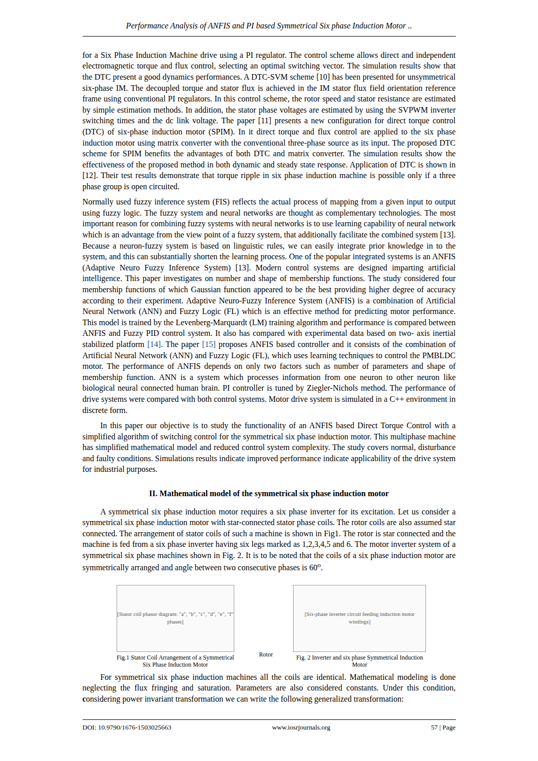Performance Analysis of ANFIS and PI based Symmetrical Six phase Induction Motor ..
for a Six Phase Induction Machine drive using a PI regulator. The control scheme allows direct and independent electromagnetic torque and flux control, selecting an optimal switching vector. The simulation results show that the DTC present a good dynamics performances. A DTC-SVM scheme [10] has been presented for unsymmetrical six-phase IM. The decoupled torque and stator flux is achieved in the IM stator flux field orientation reference frame using conventional PI regulators. In this control scheme, the rotor speed and stator resistance are estimated by simple estimation methods. In addition, the stator phase voltages are estimated by using the SVPWM inverter switching times and the dc link voltage. The paper [11] presents a new configuration for direct torque control (DTC) of six-phase induction motor (SPIM). In it direct torque and flux control are applied to the six phase induction motor using matrix converter with the conventional three-phase source as its input. The proposed DTC scheme for SPIM benefits the advantages of both DTC and matrix converter. The simulation results show the effectiveness of the proposed method in both dynamic and steady state response. Application of DTC is shown in [12]. Their test results demonstrate that torque ripple in six phase induction machine is possible only if a three phase group is open circuited.
Normally used fuzzy inference system (FIS) reflects the actual process of mapping from a given input to output using fuzzy logic. The fuzzy system and neural networks are thought as complementary technologies. The most important reason for combining fuzzy systems with neural networks is to use learning capability of neural network which is an advantage from the view point of a fuzzy system, that additionally facilitate the combined system [13]. Because a neuron-fuzzy system is based on linguistic rules, we can easily integrate prior knowledge in to the system, and this can substantially shorten the learning process. One of the popular integrated systems is an ANFIS (Adaptive Neuro Fuzzy Inference System) [13]. Modern control systems are designed imparting artificial intelligence. This paper investigates on number and shape of membership functions. The study considered four membership functions of which Gaussian function appeared to be the best providing higher degree of accuracy according to their experiment. Adaptive Neuro-Fuzzy Inference System (ANFIS) is a combination of Artificial Neural Network (ANN) and Fuzzy Logic (FL) which is an effective method for predicting motor performance. This model is trained by the Levenberg-Marquardt (LM) training algorithm and performance is compared between ANFIS and Fuzzy PID control system. It also has compared with experimental data based on two- axis inertial stabilized platform [14]. The paper [15] proposes ANFIS based controller and it consists of the combination of Artificial Neural Network (ANN) and Fuzzy Logic (FL), which uses learning techniques to control the PMBLDC motor. The performance of ANFIS depends on only two factors such as number of parameters and shape of membership function. ANN is a system which processes information from one neuron to other neuron like biological neural connected human brain. PI controller is tuned by Ziegler-Nichols method. The performance of drive systems were compared with both control systems. Motor drive system is simulated in a C++ environment in discrete form.
In this paper our objective is to study the functionality of an ANFIS based Direct Torque Control with a simplified algorithm of switching control for the symmetrical six phase induction motor. This multiphase machine has simplified mathematical model and reduced control system complexity. The study covers normal, disturbance and faulty conditions. Simulations results indicate improved performance indicate applicability of the drive system for industrial purposes.
II. Mathematical model of the symmetrical six phase induction motor
A symmetrical six phase induction motor requires a six phase inverter for its excitation. Let us consider a symmetrical six phase induction motor with star-connected stator phase coils. The rotor coils are also assumed star connected. The arrangement of stator coils of such a machine is shown in Fig1. The rotor is star connected and the machine is fed from a six phase inverter having six legs marked as 1,2,3,4,5 and 6. The motor inverter system of a symmetrical six phase machines shown in Fig. 2. It is to be noted that the coils of a six phase induction motor are symmetrically arranged and angle between two consecutive phases is 60o.
[Stator coil phasor diagram: "a", "b", "c", "d", "e", "f" phases]
Fig.1 Stator Coil Arrangement of a Symmetrical Six Phase Induction Motor
Rotor
[Six-phase inverter circuit feeding induction motor windings]
Fig. 2 Inverter and six phase Symmetrical Induction Motor
For symmetrical six phase induction machines all the coils are identical. Mathematical modeling is done neglecting the flux fringing and saturation. Parameters are also considered constants. Under this condition, considering power invariant transformation we can write the following generalized transformation:
DOI: 10.9790/1676-1503025663 www.iosrjournals.org 57 | Page